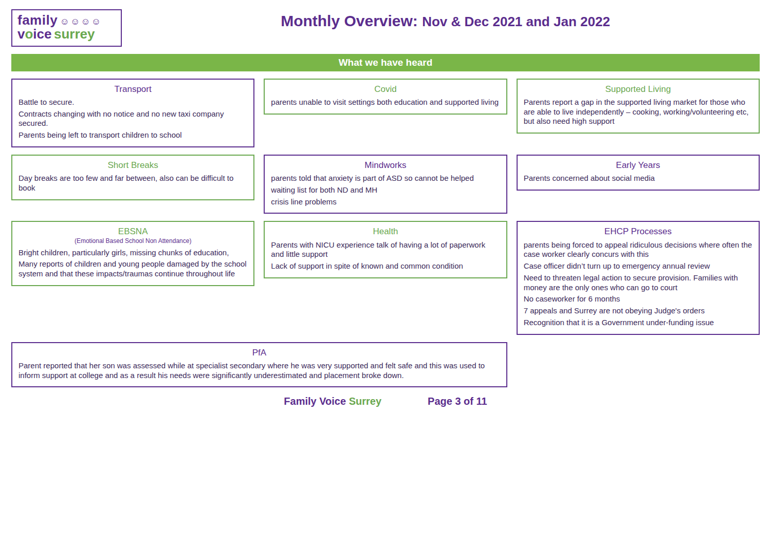family ☺☺☺☺
voice surrey
Monthly Overview: Nov & Dec 2021 and Jan 2022
What we have heard
Transport
Battle to secure.
Contracts changing with no notice and no new taxi company secured.
Parents being left to transport children to school
Covid
parents unable to visit settings both education and supported living
Supported Living
Parents report a gap in the supported living market for those who are able to live independently – cooking, working/volunteering etc, but also need high support
Short Breaks
Day breaks are too few and far between, also can be difficult to book
Mindworks
parents told that anxiety is part of ASD so cannot be helped
waiting list for both ND and MH
crisis line problems
Early Years
Parents concerned about social media
EBSNA(Emotional Based School Non Attendance)
Bright children, particularly girls, missing chunks of education,
Many reports of children and young people damaged by the school system and that these impacts/traumas continue throughout life
Health
Parents with NICU experience talk of having a lot of paperwork and little support
Lack of support in spite of known and common condition
EHCP Processes
parents being forced to appeal ridiculous decisions where often the case worker clearly concurs with this
Case officer didn’t turn up to emergency annual review
Need to threaten legal action to secure provision. Families with money are the only ones who can go to court
No caseworker for 6 months
7 appeals and Surrey are not obeying Judge's orders
Recognition that it is a Government under-funding issue
PfA
Parent reported that her son was assessed while at specialist secondary where he was very supported and felt safe and this was used to inform support at college and as a result his needs were significantly underestimated and placement broke down.
Family Voice Surrey
Page 3 of 11